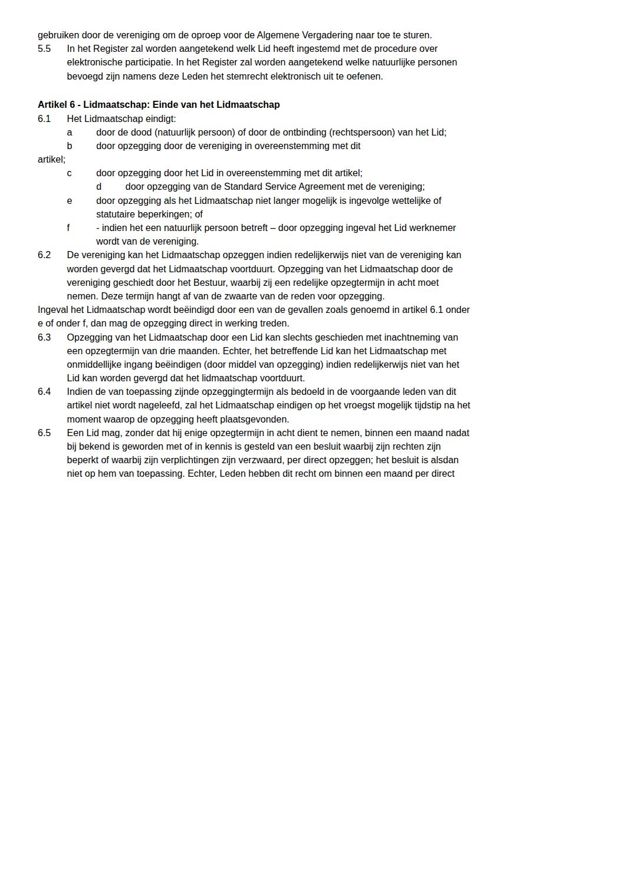gebruiken door de vereniging om de oproep voor de Algemene Vergadering naar toe te sturen.
5.5 In het Register zal worden aangetekend welk Lid heeft ingestemd met de procedure over elektronische participatie. In het Register zal worden aangetekend welke natuurlijke personen bevoegd zijn namens deze Leden het stemrecht elektronisch uit te oefenen.
Artikel 6 - Lidmaatschap: Einde van het Lidmaatschap
6.1 Het Lidmaatschap eindigt:
a door de dood (natuurlijk persoon) of door de ontbinding (rechtspersoon) van het Lid;
b door opzegging door de vereniging in overeenstemming met dit
artikel;
c door opzegging door het Lid in overeenstemming met dit artikel;
ddoor opzegging van de Standard Service Agreement met de vereniging;
e door opzegging als het Lidmaatschap niet langer mogelijk is ingevolge wettelijke of statutaire beperkingen; of
f - indien het een natuurlijk persoon betreft – door opzegging ingeval het Lid werknemer wordt van de vereniging.
6.2 De vereniging kan het Lidmaatschap opzeggen indien redelijkerwijs niet van de vereniging kan worden gevergd dat het Lidmaatschap voortduurt. Opzegging van het Lidmaatschap door de vereniging geschiedt door het Bestuur, waarbij zij een redelijke opzegtermijn in acht moet nemen. Deze termijn hangt af van de zwaarte van de reden voor opzegging.
Ingeval het Lidmaatschap wordt beëindigd door een van de gevallen zoals genoemd in artikel 6.1 onder e of onder f, dan mag de opzegging direct in werking treden.
6.3 Opzegging van het Lidmaatschap door een Lid kan slechts geschieden met inachtneming van een opzegtermijn van drie maanden. Echter, het betreffende Lid kan het Lidmaatschap met onmiddellijke ingang beëindigen (door middel van opzegging) indien redelijkerwijs niet van het Lid kan worden gevergd dat het lidmaatschap voortduurt.
6.4 Indien de van toepassing zijnde opzeggingtermijn als bedoeld in de voorgaande leden van dit artikel niet wordt nageleefd, zal het Lidmaatschap eindigen op het vroegst mogelijk tijdstip na het moment waarop de opzegging heeft plaatsgevonden.
6.5 Een Lid mag, zonder dat hij enige opzegtermijn in acht dient te nemen, binnen een maand nadat bij bekend is geworden met of in kennis is gesteld van een besluit waarbij zijn rechten zijn beperkt of waarbij zijn verplichtingen zijn verzwaard, per direct opzeggen; het besluit is alsdan niet op hem van toepassing. Echter, Leden hebben dit recht om binnen een maand per direct